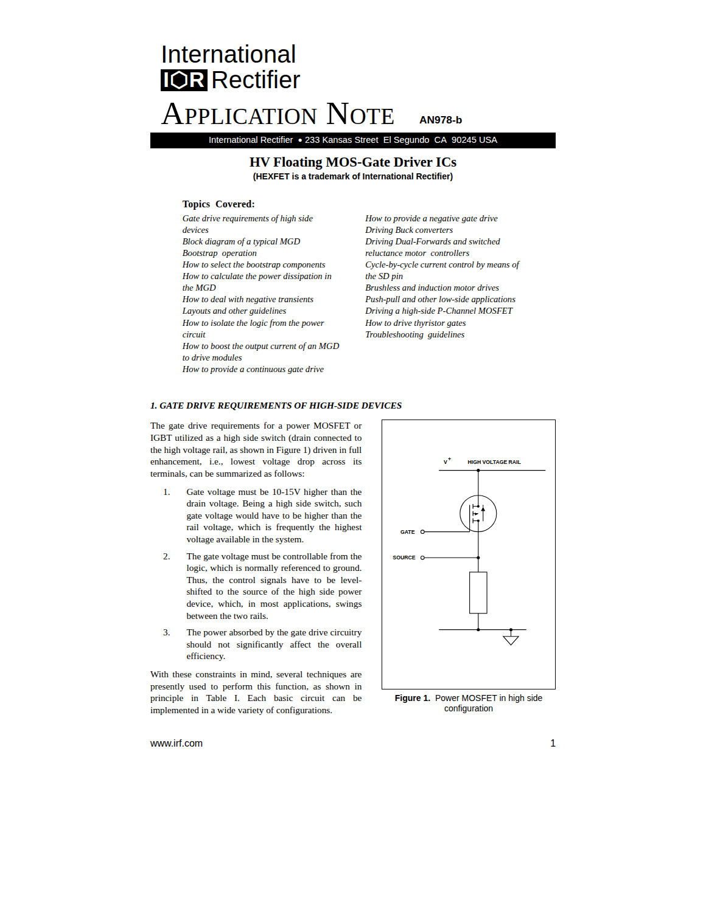International
I⬡R Rectifier
APPLICATION NOTE
AN978-b
International Rectifier ● 233 Kansas Street El Segundo CA 90245 USA
HV Floating MOS-Gate Driver ICs
(HEXFET is a trademark of International Rectifier)
Topics Covered:
Gate drive requirements of high side devices
Block diagram of a typical MGD
Bootstrap operation
How to select the bootstrap components
How to calculate the power dissipation in the MGD
How to deal with negative transients
Layouts and other guidelines
How to isolate the logic from the power circuit
How to boost the output current of an MGD to drive modules
How to provide a continuous gate drive
How to provide a negative gate drive
Driving Buck converters
Driving Dual-Forwards and switched reluctance motor controllers
Cycle-by-cycle current control by means of the SD pin
Brushless and induction motor drives
Push-pull and other low-side applications
Driving a high-side P-Channel MOSFET
How to drive thyristor gates
Troubleshooting guidelines
1. GATE DRIVE REQUIREMENTS OF HIGH-SIDE DEVICES
The gate drive requirements for a power MOSFET or IGBT utilized as a high side switch (drain connected to the high voltage rail, as shown in Figure 1) driven in full enhancement, i.e., lowest voltage drop across its terminals, can be summarized as follows:
Gate voltage must be 10-15V higher than the drain voltage. Being a high side switch, such gate voltage would have to be higher than the rail voltage, which is frequently the highest voltage available in the system.
The gate voltage must be controllable from the logic, which is normally referenced to ground. Thus, the control signals have to be level-shifted to the source of the high side power device, which, in most applications, swings between the two rails.
The power absorbed by the gate drive circuitry should not significantly affect the overall efficiency.
With these constraints in mind, several techniques are presently used to perform this function, as shown in principle in Table I. Each basic circuit can be implemented in a wide variety of configurations.
V + HIGH VOLTAGE RAIL GATE SOURCE
Figure 1. Power MOSFET in high side
configuration
www.irf.com
1